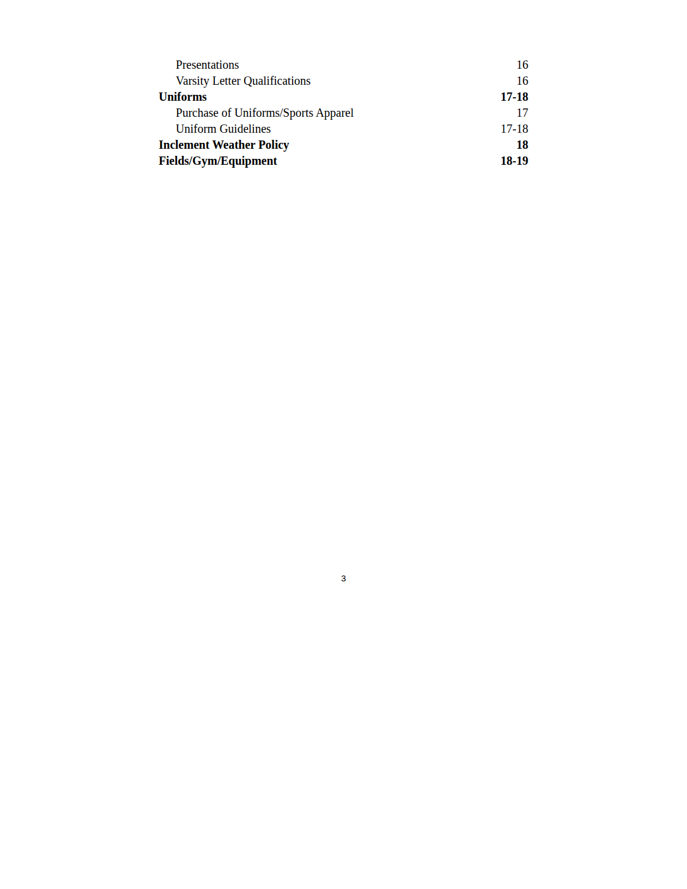| Presentations | 16 |
| Varsity Letter Qualifications | 16 |
| Uniforms | 17-18 |
| Purchase of Uniforms/Sports Apparel | 17 |
| Uniform Guidelines | 17-18 |
| Inclement Weather Policy | 18 |
| Fields/Gym/Equipment | 18-19 |
3